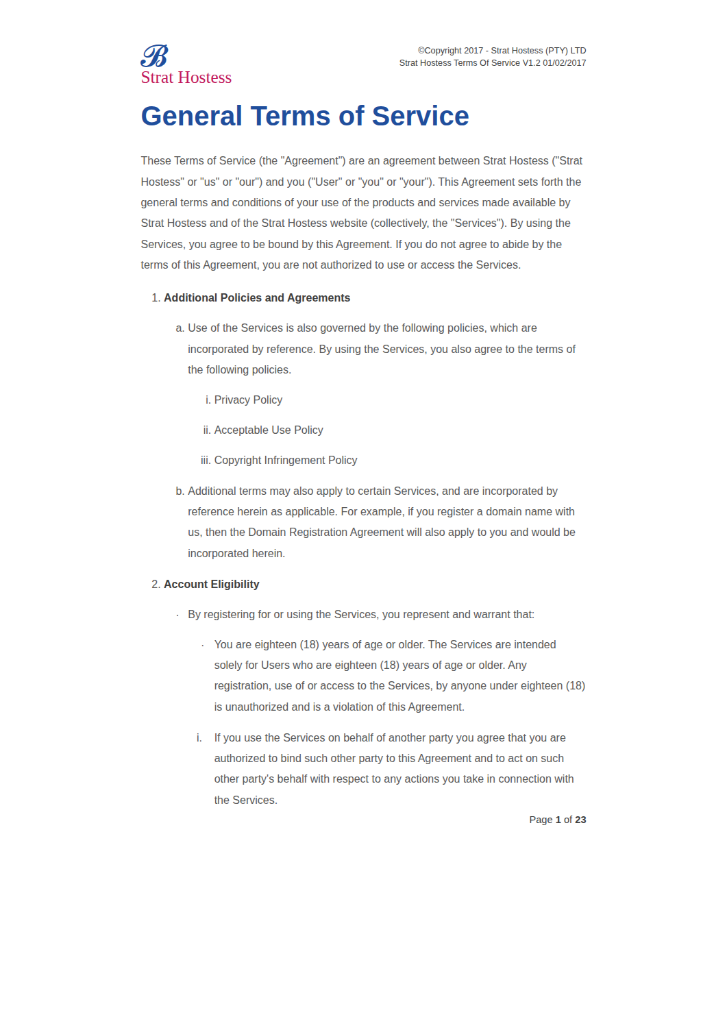𝓑 Strat Hostess
©Copyright 2017 - Strat Hostess (PTY) LTD
Strat Hostess Terms Of Service V1.2 01/02/2017
General Terms of Service
These Terms of Service (the "Agreement") are an agreement between Strat Hostess ("Strat Hostess" or "us" or "our") and you ("User" or "you" or "your"). This Agreement sets forth the general terms and conditions of your use of the products and services made available by Strat Hostess and of the Strat Hostess website (collectively, the "Services"). By using the Services, you agree to be bound by this Agreement. If you do not agree to abide by the terms of this Agreement, you are not authorized to use or access the Services.
Additional Policies and Agreements
Use of the Services is also governed by the following policies, which are incorporated by reference. By using the Services, you also agree to the terms of the following policies.
Privacy Policy
Acceptable Use Policy
Copyright Infringement Policy
Additional terms may also apply to certain Services, and are incorporated by reference herein as applicable. For example, if you register a domain name with us, then the Domain Registration Agreement will also apply to you and would be incorporated herein.
Account Eligibility
By registering for or using the Services, you represent and warrant that:
You are eighteen (18) years of age or older. The Services are intended solely for Users who are eighteen (18) years of age or older. Any registration, use of or access to the Services, by anyone under eighteen (18) is unauthorized and is a violation of this Agreement.
If you use the Services on behalf of another party you agree that you are authorized to bind such other party to this Agreement and to act on such other party's behalf with respect to any actions you take in connection with the Services.
Page 1 of 23